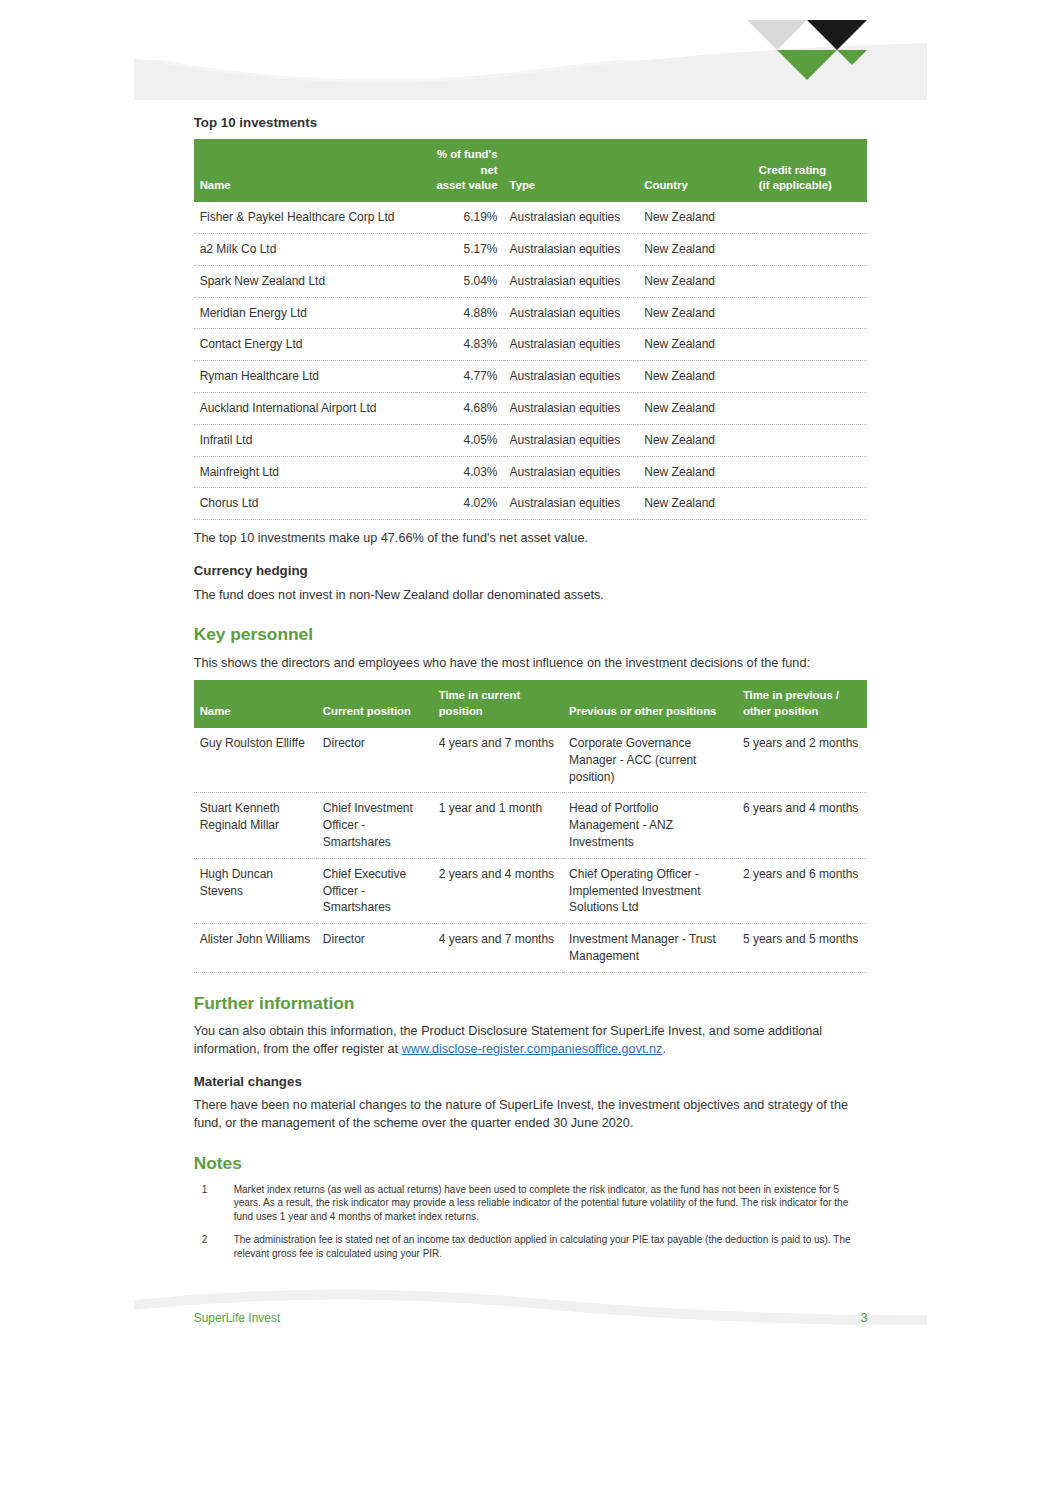Top 10 investments
| Name | % of fund's net asset value | Type | Country | Credit rating (if applicable) |
| --- | --- | --- | --- | --- |
| Fisher & Paykel Healthcare Corp Ltd | 6.19% | Australasian equities | New Zealand | |
| a2 Milk Co Ltd | 5.17% | Australasian equities | New Zealand | |
| Spark New Zealand Ltd | 5.04% | Australasian equities | New Zealand | |
| Meridian Energy Ltd | 4.88% | Australasian equities | New Zealand | |
| Contact Energy Ltd | 4.83% | Australasian equities | New Zealand | |
| Ryman Healthcare Ltd | 4.77% | Australasian equities | New Zealand | |
| Auckland International Airport Ltd | 4.68% | Australasian equities | New Zealand | |
| Infratil Ltd | 4.05% | Australasian equities | New Zealand | |
| Mainfreight Ltd | 4.03% | Australasian equities | New Zealand | |
| Chorus Ltd | 4.02% | Australasian equities | New Zealand | |
The top 10 investments make up 47.66% of the fund's net asset value.
Currency hedging
The fund does not invest in non-New Zealand dollar denominated assets.
Key personnel
This shows the directors and employees who have the most influence on the investment decisions of the fund:
| Name | Current position | Time in current position | Previous or other positions | Time in previous / other position |
| --- | --- | --- | --- | --- |
| Guy Roulston Elliffe | Director | 4 years and 7 months | Corporate Governance Manager - ACC (current position) | 5 years and 2 months |
| Stuart Kenneth Reginald Millar | Chief Investment Officer - Smartshares | 1 year and 1 month | Head of Portfolio Management - ANZ Investments | 6 years and 4 months |
| Hugh Duncan Stevens | Chief Executive Officer - Smartshares | 2 years and 4 months | Chief Operating Officer - Implemented Investment Solutions Ltd | 2 years and 6 months |
| Alister John Williams | Director | 4 years and 7 months | Investment Manager - Trust Management | 5 years and 5 months |
Further information
You can also obtain this information, the Product Disclosure Statement for SuperLife Invest, and some additional information, from the offer register at www.disclose-register.companiesoffice.govt.nz.
Material changes
There have been no material changes to the nature of SuperLife Invest, the investment objectives and strategy of the fund, or the management of the scheme over the quarter ended 30 June 2020.
Notes
1
Market index returns (as well as actual returns) have been used to complete the risk indicator, as the fund has not been in existence for 5 years. As a result, the risk indicator may provide a less reliable indicator of the potential future volatility of the fund. The risk indicator for the fund uses 1 year and 4 months of market index returns.
2
The administration fee is stated net of an income tax deduction applied in calculating your PIE tax payable (the deduction is paid to us). The relevant gross fee is calculated using your PIR.
SuperLife Invest
3